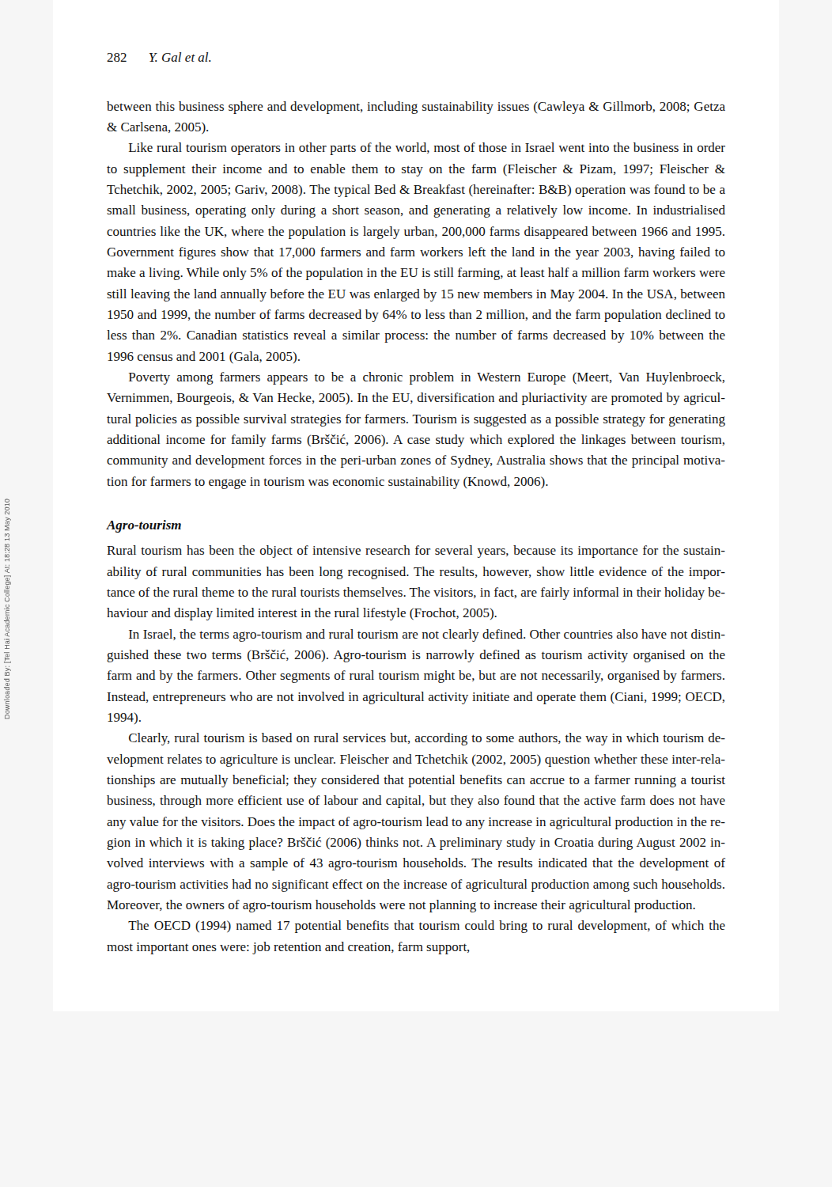Downloaded By: [Tel Hai Academic College] At: 18:28 13 May 2010
282 Y. Gal et al.
between this business sphere and development, including sustainability issues (Cawleya & Gillmorb, 2008; Getza & Carlsena, 2005).
Like rural tourism operators in other parts of the world, most of those in Israel went into the business in order to supplement their income and to enable them to stay on the farm (Fleischer & Pizam, 1997; Fleischer & Tchetchik, 2002, 2005; Gariv, 2008). The typical Bed & Breakfast (hereinafter: B&B) operation was found to be a small business, operating only during a short season, and generating a relatively low income. In industrialised countries like the UK, where the population is largely urban, 200,000 farms disappeared between 1966 and 1995. Government figures show that 17,000 farmers and farm workers left the land in the year 2003, having failed to make a living. While only 5% of the population in the EU is still farming, at least half a million farm workers were still leaving the land annually before the EU was enlarged by 15 new members in May 2004. In the USA, between 1950 and 1999, the number of farms decreased by 64% to less than 2 million, and the farm population declined to less than 2%. Canadian statistics reveal a similar process: the number of farms decreased by 10% between the 1996 census and 2001 (Gala, 2005).
Poverty among farmers appears to be a chronic problem in Western Europe (Meert, Van Huylenbroeck, Vernimmen, Bourgeois, & Van Hecke, 2005). In the EU, diversification and pluriactivity are promoted by agricultural policies as possible survival strategies for farmers. Tourism is suggested as a possible strategy for generating additional income for family farms (Brščić, 2006). A case study which explored the linkages between tourism, community and development forces in the peri-urban zones of Sydney, Australia shows that the principal motivation for farmers to engage in tourism was economic sustainability (Knowd, 2006).
Agro-tourism
Rural tourism has been the object of intensive research for several years, because its importance for the sustainability of rural communities has been long recognised. The results, however, show little evidence of the importance of the rural theme to the rural tourists themselves. The visitors, in fact, are fairly informal in their holiday behaviour and display limited interest in the rural lifestyle (Frochot, 2005).
In Israel, the terms agro-tourism and rural tourism are not clearly defined. Other countries also have not distinguished these two terms (Brščić, 2006). Agro-tourism is narrowly defined as tourism activity organised on the farm and by the farmers. Other segments of rural tourism might be, but are not necessarily, organised by farmers. Instead, entrepreneurs who are not involved in agricultural activity initiate and operate them (Ciani, 1999; OECD, 1994).
Clearly, rural tourism is based on rural services but, according to some authors, the way in which tourism development relates to agriculture is unclear. Fleischer and Tchetchik (2002, 2005) question whether these inter-relationships are mutually beneficial; they considered that potential benefits can accrue to a farmer running a tourist business, through more efficient use of labour and capital, but they also found that the active farm does not have any value for the visitors. Does the impact of agro-tourism lead to any increase in agricultural production in the region in which it is taking place? Brščić (2006) thinks not. A preliminary study in Croatia during August 2002 involved interviews with a sample of 43 agro-tourism households. The results indicated that the development of agro-tourism activities had no significant effect on the increase of agricultural production among such households. Moreover, the owners of agro-tourism households were not planning to increase their agricultural production.
The OECD (1994) named 17 potential benefits that tourism could bring to rural development, of which the most important ones were: job retention and creation, farm support,